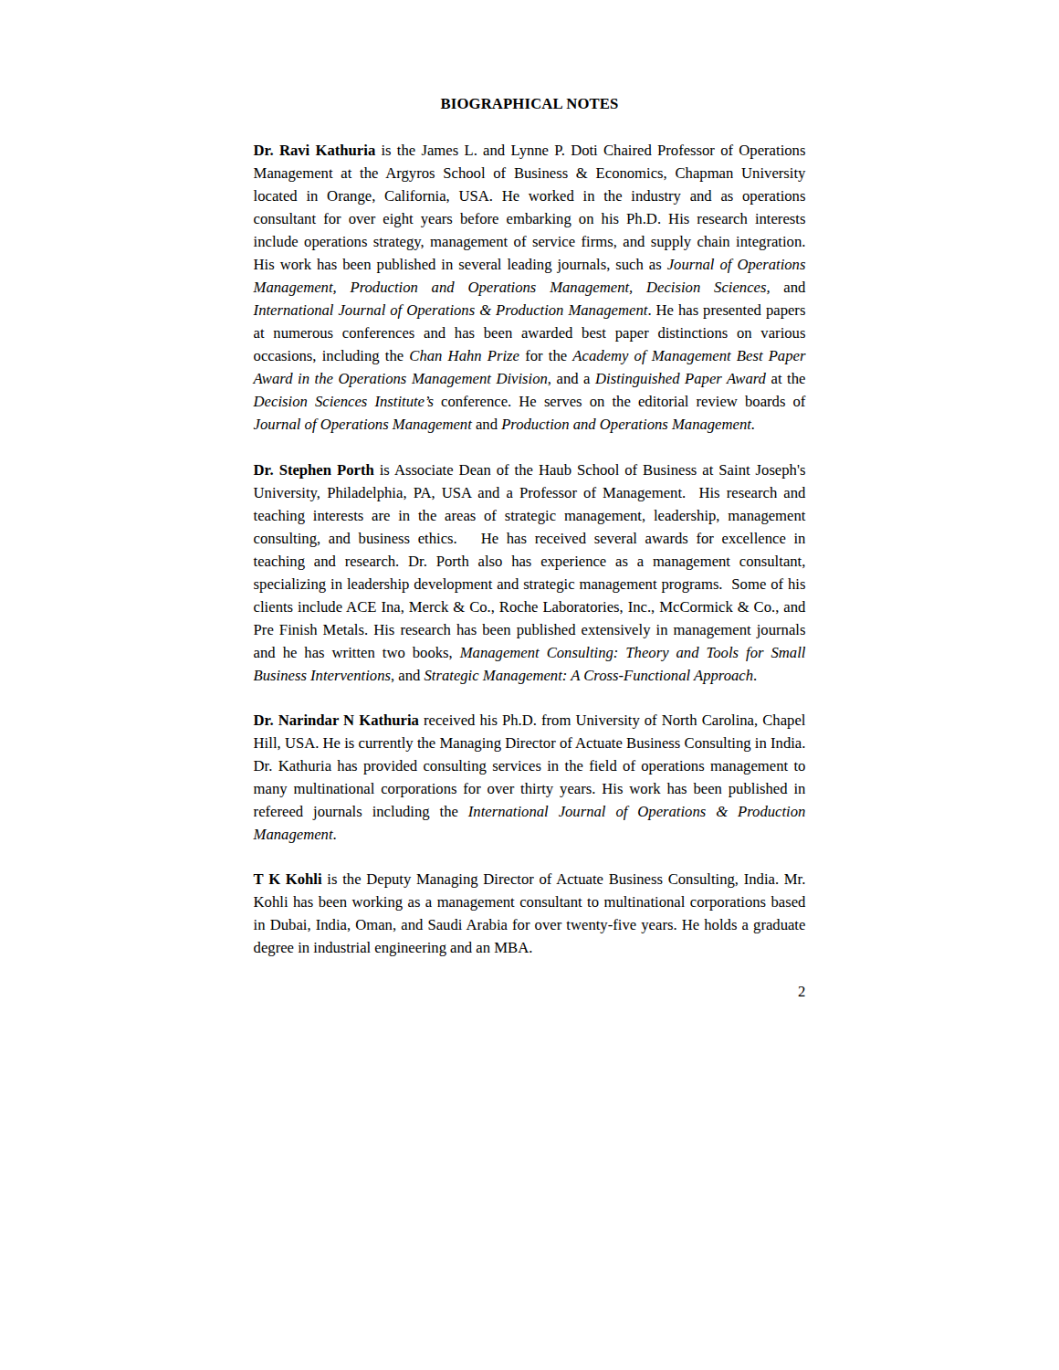BIOGRAPHICAL NOTES
Dr. Ravi Kathuria is the James L. and Lynne P. Doti Chaired Professor of Operations Management at the Argyros School of Business & Economics, Chapman University located in Orange, California, USA. He worked in the industry and as operations consultant for over eight years before embarking on his Ph.D. His research interests include operations strategy, management of service firms, and supply chain integration. His work has been published in several leading journals, such as Journal of Operations Management, Production and Operations Management, Decision Sciences, and International Journal of Operations & Production Management. He has presented papers at numerous conferences and has been awarded best paper distinctions on various occasions, including the Chan Hahn Prize for the Academy of Management Best Paper Award in the Operations Management Division, and a Distinguished Paper Award at the Decision Sciences Institute’s conference. He serves on the editorial review boards of Journal of Operations Management and Production and Operations Management.
Dr. Stephen Porth is Associate Dean of the Haub School of Business at Saint Joseph's University, Philadelphia, PA, USA and a Professor of Management. His research and teaching interests are in the areas of strategic management, leadership, management consulting, and business ethics. He has received several awards for excellence in teaching and research. Dr. Porth also has experience as a management consultant, specializing in leadership development and strategic management programs. Some of his clients include ACE Ina, Merck & Co., Roche Laboratories, Inc., McCormick & Co., and Pre Finish Metals. His research has been published extensively in management journals and he has written two books, Management Consulting: Theory and Tools for Small Business Interventions, and Strategic Management: A Cross-Functional Approach.
Dr. Narindar N Kathuria received his Ph.D. from University of North Carolina, Chapel Hill, USA. He is currently the Managing Director of Actuate Business Consulting in India. Dr. Kathuria has provided consulting services in the field of operations management to many multinational corporations for over thirty years. His work has been published in refereed journals including the International Journal of Operations & Production Management.
T K Kohli is the Deputy Managing Director of Actuate Business Consulting, India. Mr. Kohli has been working as a management consultant to multinational corporations based in Dubai, India, Oman, and Saudi Arabia for over twenty-five years. He holds a graduate degree in industrial engineering and an MBA.
2